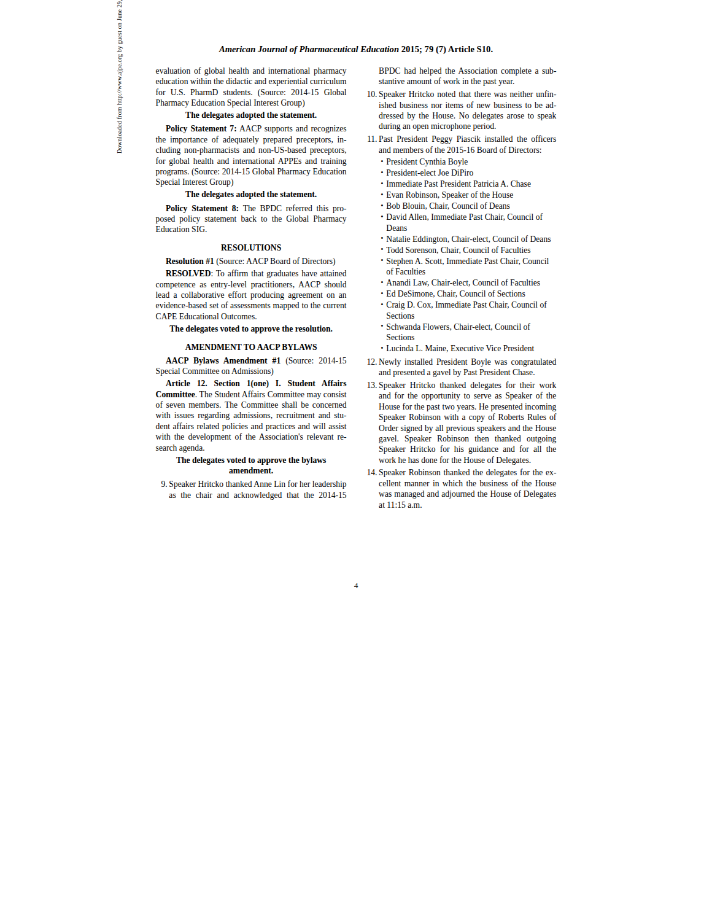Downloaded from http://www.ajpe.org by guest on June 29, 2022. © 2015 American Association of Colleges of Pharmacy
American Journal of Pharmaceutical Education 2015; 79 (7) Article S10.
evaluation of global health and international pharmacy education within the didactic and experiential curriculum for U.S. PharmD students. (Source: 2014-15 Global Pharmacy Education Special Interest Group)
The delegates adopted the statement.
Policy Statement 7: AACP supports and recognizes the importance of adequately prepared preceptors, including non-pharmacists and non-US-based preceptors, for global health and international APPEs and training programs. (Source: 2014-15 Global Pharmacy Education Special Interest Group)
The delegates adopted the statement.
Policy Statement 8: The BPDC referred this proposed policy statement back to the Global Pharmacy Education SIG.
Resolutions
Resolution #1 (Source: AACP Board of Directors)
RESOLVED: To affirm that graduates have attained competence as entry-level practitioners, AACP should lead a collaborative effort producing agreement on an evidence-based set of assessments mapped to the current CAPE Educational Outcomes.
The delegates voted to approve the resolution.
Amendment to AACP Bylaws
AACP Bylaws Amendment #1 (Source: 2014-15 Special Committee on Admissions)
Article 12. Section 1(one) I. Student Affairs Committee. The Student Affairs Committee may consist of seven members. The Committee shall be concerned with issues regarding admissions, recruitment and student affairs related policies and practices and will assist with the development of the Association's relevant research agenda.
The delegates voted to approve the bylaws amendment.
Speaker Hritcko thanked Anne Lin for her leadership as the chair and acknowledged that the 2014-15 BPDC had helped the Association complete a substantive amount of work in the past year.
Speaker Hritcko noted that there was neither unfinished business nor items of new business to be addressed by the House. No delegates arose to speak during an open microphone period.
Past President Peggy Piascik installed the officers and members of the 2015-16 Board of Directors:
President Cynthia Boyle
President-elect Joe DiPiro
Immediate Past President Patricia A. Chase
Evan Robinson, Speaker of the House
Bob Blouin, Chair, Council of Deans
David Allen, Immediate Past Chair, Council of Deans
Natalie Eddington, Chair-elect, Council of Deans
Todd Sorenson, Chair, Council of Faculties
Stephen A. Scott, Immediate Past Chair, Council of Faculties
Anandi Law, Chair-elect, Council of Faculties
Ed DeSimone, Chair, Council of Sections
Craig D. Cox, Immediate Past Chair, Council of Sections
Schwanda Flowers, Chair-elect, Council of Sections
Lucinda L. Maine, Executive Vice President
Newly installed President Boyle was congratulated and presented a gavel by Past President Chase.
Speaker Hritcko thanked delegates for their work and for the opportunity to serve as Speaker of the House for the past two years. He presented incoming Speaker Robinson with a copy of Roberts Rules of Order signed by all previous speakers and the House gavel. Speaker Robinson then thanked outgoing Speaker Hritcko for his guidance and for all the work he has done for the House of Delegates.
Speaker Robinson thanked the delegates for the excellent manner in which the business of the House was managed and adjourned the House of Delegates at 11:15 a.m.
4